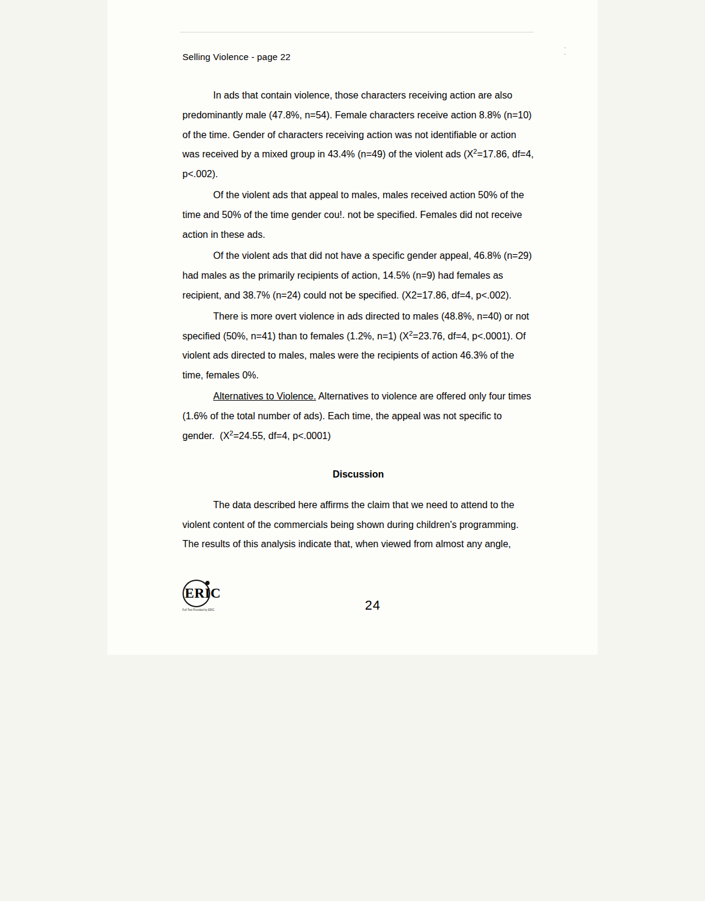.
.
Selling Violence - page 22
In ads that contain violence, those characters receiving action are also predominantly male (47.8%, n=54). Female characters receive action 8.8% (n=10) of the time. Gender of characters receiving action was not identifiable or action was received by a mixed group in 43.4% (n=49) of the violent ads (X2=17.86, df=4, p<.002).
Of the violent ads that appeal to males, males received action 50% of the time and 50% of the time gender cou!. not be specified. Females did not receive action in these ads.
Of the violent ads that did not have a specific gender appeal, 46.8% (n=29) had males as the primarily recipients of action, 14.5% (n=9) had females as recipient, and 38.7% (n=24) could not be specified. (X2=17.86, df=4, p<.002).
There is more overt violence in ads directed to males (48.8%, n=40) or not specified (50%, n=41) than to females (1.2%, n=1) (X2=23.76, df=4, p<.0001). Of violent ads directed to males, males were the recipients of action 46.3% of the time, females 0%.
Alternatives to Violence. Alternatives to violence are offered only four times (1.6% of the total number of ads). Each time, the appeal was not specific to gender. (X2=24.55, df=4, p<.0001)
Discussion
The data described here affirms the claim that we need to attend to the violent content of the commercials being shown during children's programming. The results of this analysis indicate that, when viewed from almost any angle,
ERIC
Full Text Provided by ERIC
24